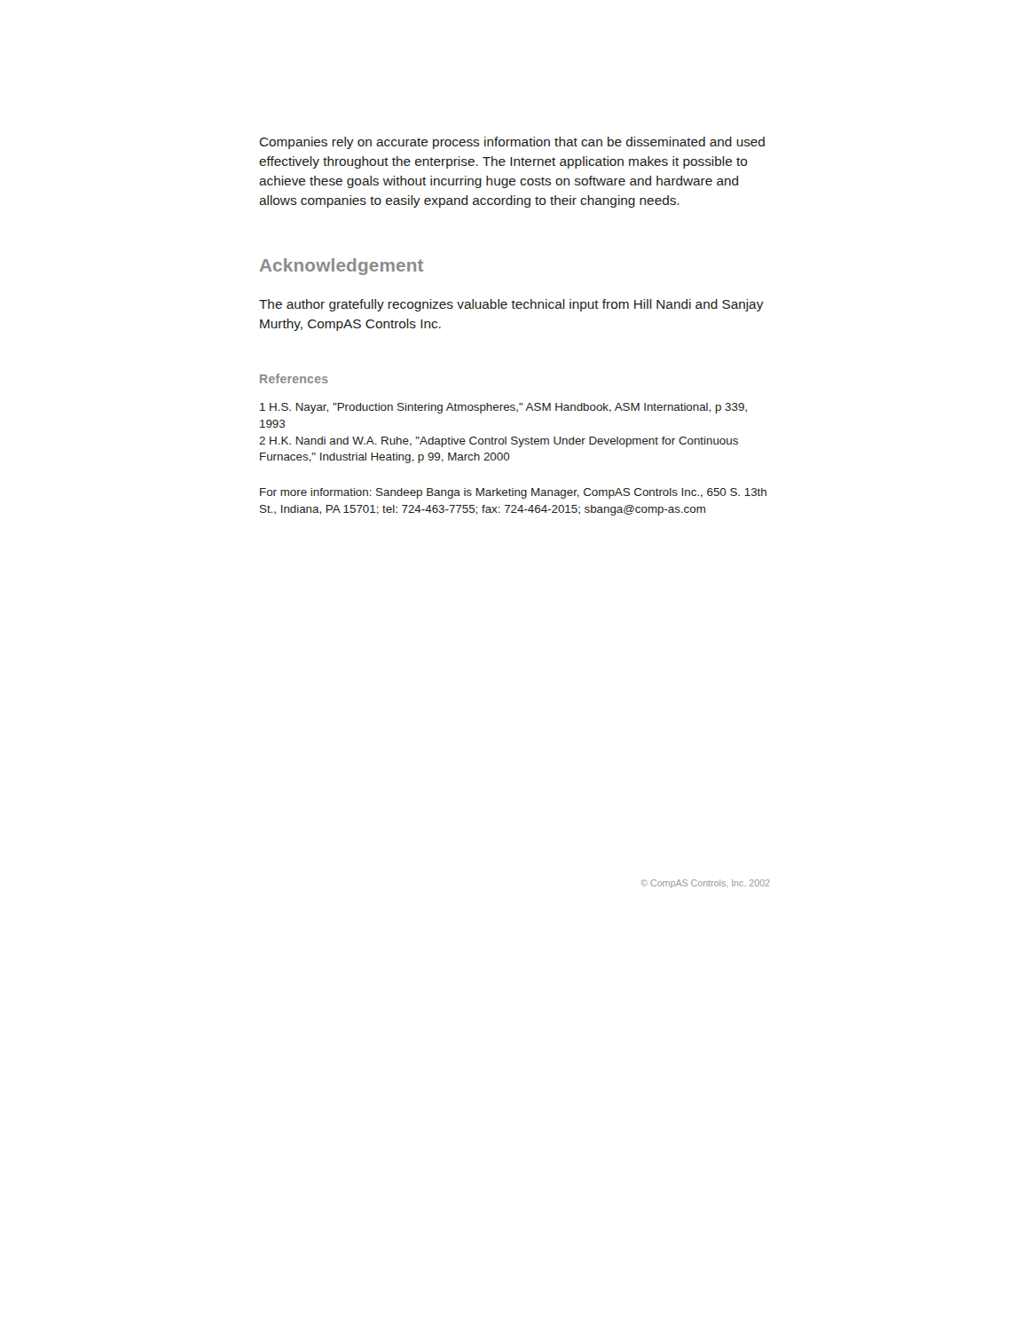Companies rely on accurate process information that can be disseminated and used effectively throughout the enterprise. The Internet application makes it possible to achieve these goals without incurring huge costs on software and hardware and allows companies to easily expand according to their changing needs.
Acknowledgement
The author gratefully recognizes valuable technical input from Hill Nandi and Sanjay Murthy, CompAS Controls Inc.
References
1 H.S. Nayar, "Production Sintering Atmospheres," ASM Handbook, ASM International, p 339, 1993
2 H.K. Nandi and W.A. Ruhe, "Adaptive Control System Under Development for Continuous Furnaces," Industrial Heating, p 99, March 2000
For more information: Sandeep Banga is Marketing Manager, CompAS Controls Inc., 650 S. 13th St., Indiana, PA 15701; tel: 724-463-7755; fax: 724-464-2015; sbanga@comp-as.com
© CompAS Controls, Inc. 2002